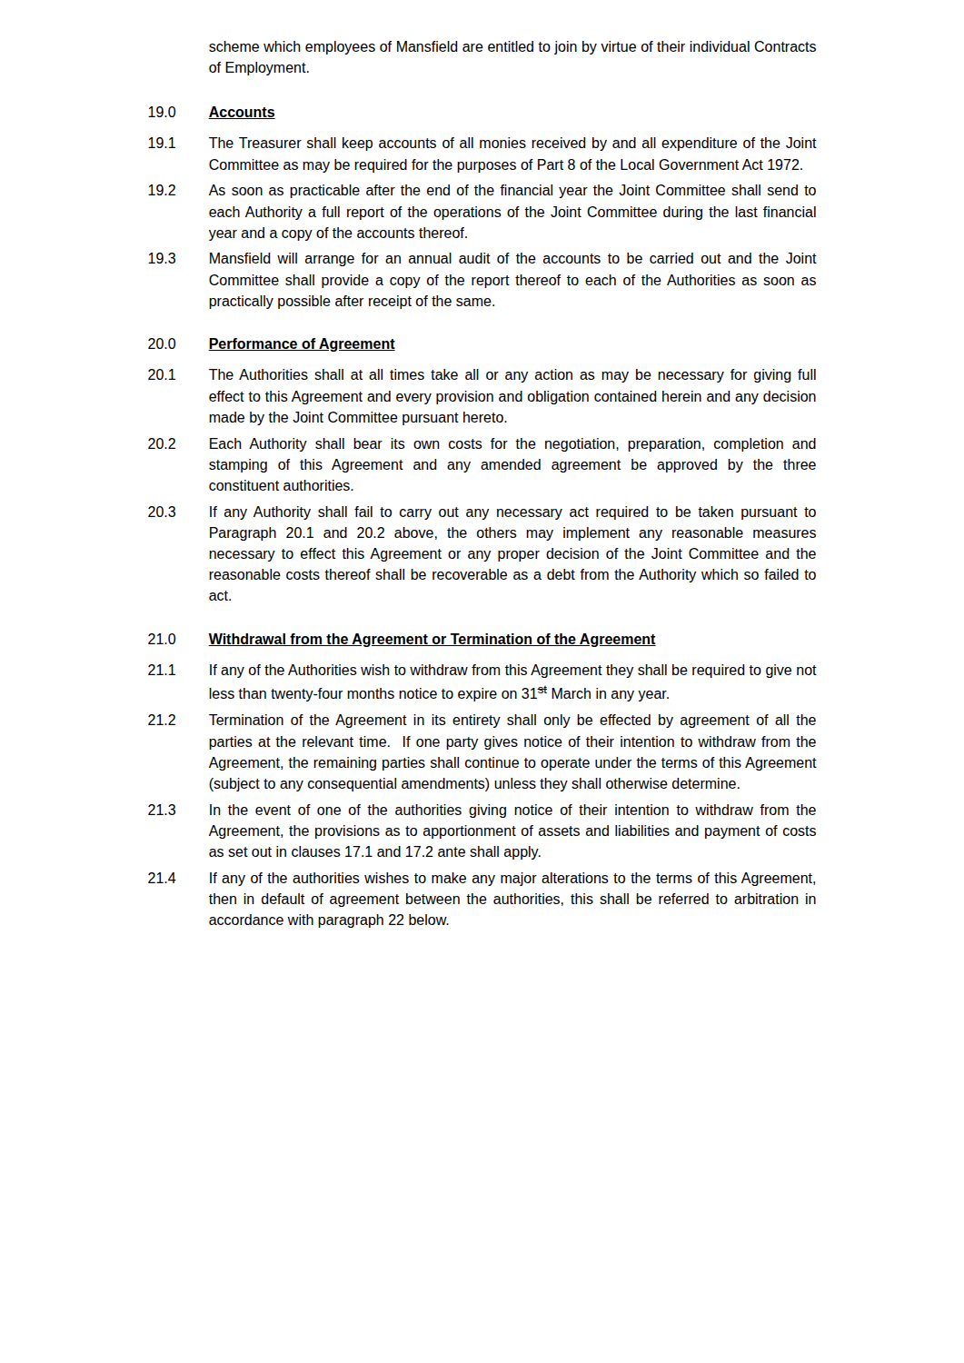scheme which employees of Mansfield are entitled to join by virtue of their individual Contracts of Employment.
19.0 Accounts
19.1 The Treasurer shall keep accounts of all monies received by and all expenditure of the Joint Committee as may be required for the purposes of Part 8 of the Local Government Act 1972.
19.2 As soon as practicable after the end of the financial year the Joint Committee shall send to each Authority a full report of the operations of the Joint Committee during the last financial year and a copy of the accounts thereof.
19.3 Mansfield will arrange for an annual audit of the accounts to be carried out and the Joint Committee shall provide a copy of the report thereof to each of the Authorities as soon as practically possible after receipt of the same.
20.0 Performance of Agreement
20.1 The Authorities shall at all times take all or any action as may be necessary for giving full effect to this Agreement and every provision and obligation contained herein and any decision made by the Joint Committee pursuant hereto.
20.2 Each Authority shall bear its own costs for the negotiation, preparation, completion and stamping of this Agreement and any amended agreement be approved by the three constituent authorities.
20.3 If any Authority shall fail to carry out any necessary act required to be taken pursuant to Paragraph 20.1 and 20.2 above, the others may implement any reasonable measures necessary to effect this Agreement or any proper decision of the Joint Committee and the reasonable costs thereof shall be recoverable as a debt from the Authority which so failed to act.
21.0 Withdrawal from the Agreement or Termination of the Agreement
21.1 If any of the Authorities wish to withdraw from this Agreement they shall be required to give not less than twenty-four months notice to expire on 31st March in any year.
21.2 Termination of the Agreement in its entirety shall only be effected by agreement of all the parties at the relevant time. If one party gives notice of their intention to withdraw from the Agreement, the remaining parties shall continue to operate under the terms of this Agreement (subject to any consequential amendments) unless they shall otherwise determine.
21.3 In the event of one of the authorities giving notice of their intention to withdraw from the Agreement, the provisions as to apportionment of assets and liabilities and payment of costs as set out in clauses 17.1 and 17.2 ante shall apply.
21.4 If any of the authorities wishes to make any major alterations to the terms of this Agreement, then in default of agreement between the authorities, this shall be referred to arbitration in accordance with paragraph 22 below.